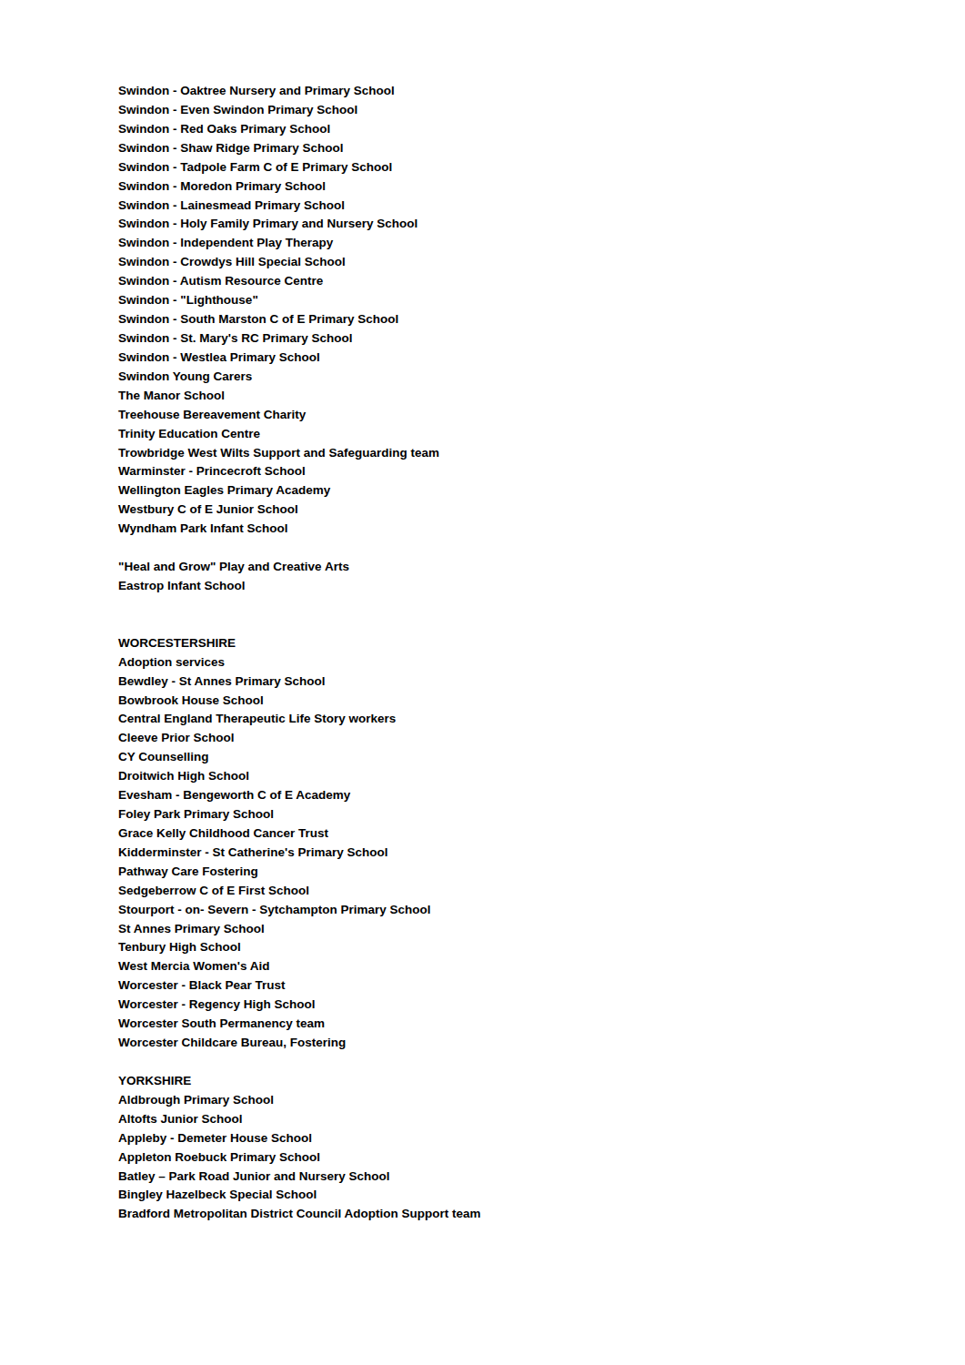Swindon - Oaktree Nursery and Primary School
Swindon - Even Swindon Primary School
Swindon - Red Oaks Primary School
Swindon - Shaw Ridge Primary School
Swindon - Tadpole Farm C of E Primary School
Swindon - Moredon Primary School
Swindon - Lainesmead Primary School
Swindon - Holy Family Primary and Nursery School
Swindon - Independent Play Therapy
Swindon - Crowdys Hill Special School
Swindon - Autism Resource Centre
Swindon - "Lighthouse"
Swindon - South Marston C of E Primary School
Swindon - St. Mary's RC Primary School
Swindon - Westlea Primary School
Swindon Young Carers
The Manor School
Treehouse Bereavement Charity
Trinity Education Centre
Trowbridge West Wilts Support and Safeguarding team
Warminster - Princecroft School
Wellington Eagles Primary Academy
Westbury C of E Junior School
Wyndham Park Infant School
"Heal and Grow" Play and Creative Arts
Eastrop Infant School
WORCESTERSHIRE
Adoption services
Bewdley - St Annes Primary School
Bowbrook House School
Central England Therapeutic Life Story workers
Cleeve Prior School
CY Counselling
Droitwich High School
Evesham - Bengeworth C of E Academy
Foley Park Primary School
Grace Kelly Childhood Cancer Trust
Kidderminster - St Catherine's Primary School
Pathway Care Fostering
Sedgeberrow C of E First School
Stourport - on- Severn - Sytchampton Primary School
St Annes Primary School
Tenbury High School
West Mercia Women's Aid
Worcester - Black Pear Trust
Worcester - Regency High School
Worcester South Permanency team
Worcester Childcare Bureau, Fostering
YORKSHIRE
Aldbrough Primary School
Altofts Junior School
Appleby - Demeter House School
Appleton Roebuck Primary School
Batley – Park Road Junior and Nursery School
Bingley Hazelbeck Special School
Bradford Metropolitan District Council Adoption Support team